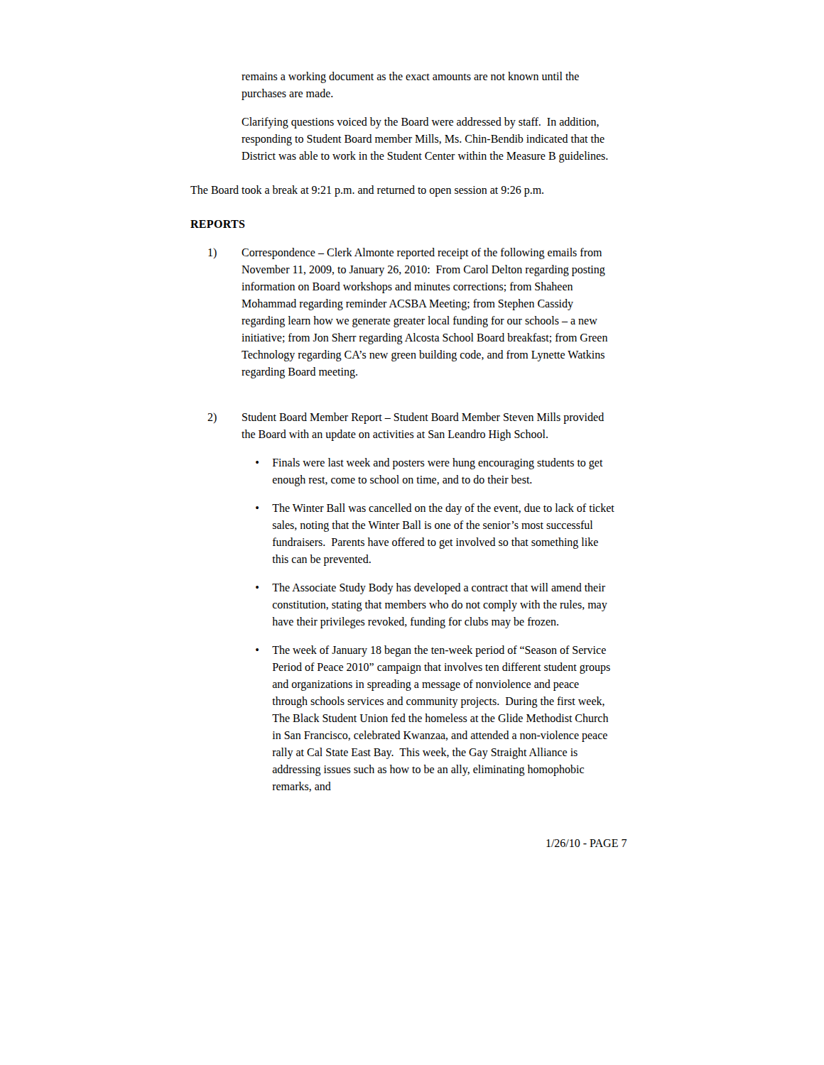remains a working document as the exact amounts are not known until the purchases are made.
Clarifying questions voiced by the Board were addressed by staff. In addition, responding to Student Board member Mills, Ms. Chin-Bendib indicated that the District was able to work in the Student Center within the Measure B guidelines.
The Board took a break at 9:21 p.m. and returned to open session at 9:26 p.m.
REPORTS
1)
Correspondence – Clerk Almonte reported receipt of the following emails from November 11, 2009, to January 26, 2010: From Carol Delton regarding posting information on Board workshops and minutes corrections; from Shaheen Mohammad regarding reminder ACSBA Meeting; from Stephen Cassidy regarding learn how we generate greater local funding for our schools – a new initiative; from Jon Sherr regarding Alcosta School Board breakfast; from Green Technology regarding CA’s new green building code, and from Lynette Watkins regarding Board meeting.
2)
Student Board Member Report – Student Board Member Steven Mills provided the Board with an update on activities at San Leandro High School.
Finals were last week and posters were hung encouraging students to get enough rest, come to school on time, and to do their best.
The Winter Ball was cancelled on the day of the event, due to lack of ticket sales, noting that the Winter Ball is one of the senior’s most successful fundraisers. Parents have offered to get involved so that something like this can be prevented.
The Associate Study Body has developed a contract that will amend their constitution, stating that members who do not comply with the rules, may have their privileges revoked, funding for clubs may be frozen.
The week of January 18 began the ten-week period of “Season of Service Period of Peace 2010” campaign that involves ten different student groups and organizations in spreading a message of nonviolence and peace through schools services and community projects. During the first week, The Black Student Union fed the homeless at the Glide Methodist Church in San Francisco, celebrated Kwanzaa, and attended a non-violence peace rally at Cal State East Bay. This week, the Gay Straight Alliance is addressing issues such as how to be an ally, eliminating homophobic remarks, and
1/26/10 - PAGE 7